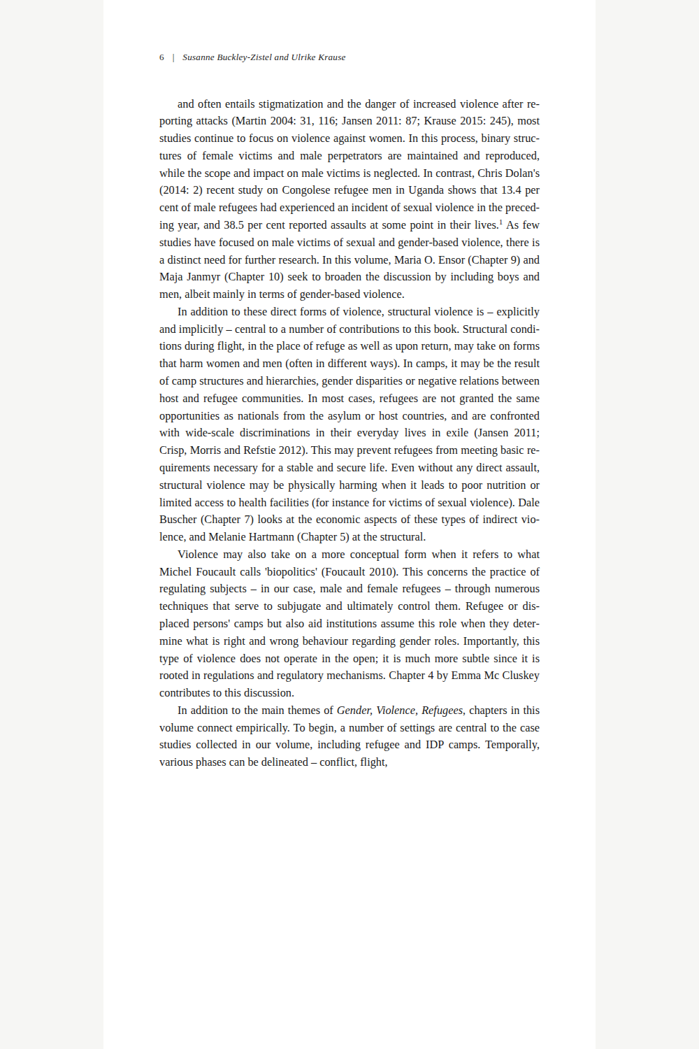6|Susanne Buckley-Zistel and Ulrike Krause
and often entails stigmatization and the danger of increased violence after reporting attacks (Martin 2004: 31, 116; Jansen 2011: 87; Krause 2015: 245), most studies continue to focus on violence against women. In this process, binary structures of female victims and male perpetrators are maintained and reproduced, while the scope and impact on male victims is neglected. In contrast, Chris Dolan's (2014: 2) recent study on Congolese refugee men in Uganda shows that 13.4 per cent of male refugees had experienced an incident of sexual violence in the preceding year, and 38.5 per cent reported assaults at some point in their lives.1 As few studies have focused on male victims of sexual and gender-based violence, there is a distinct need for further research. In this volume, Maria O. Ensor (Chapter 9) and Maja Janmyr (Chapter 10) seek to broaden the discussion by including boys and men, albeit mainly in terms of gender-based violence.
In addition to these direct forms of violence, structural violence is – explicitly and implicitly – central to a number of contributions to this book. Structural conditions during flight, in the place of refuge as well as upon return, may take on forms that harm women and men (often in different ways). In camps, it may be the result of camp structures and hierarchies, gender disparities or negative relations between host and refugee communities. In most cases, refugees are not granted the same opportunities as nationals from the asylum or host countries, and are confronted with wide-scale discriminations in their everyday lives in exile (Jansen 2011; Crisp, Morris and Refstie 2012). This may prevent refugees from meeting basic requirements necessary for a stable and secure life. Even without any direct assault, structural violence may be physically harming when it leads to poor nutrition or limited access to health facilities (for instance for victims of sexual violence). Dale Buscher (Chapter 7) looks at the economic aspects of these types of indirect violence, and Melanie Hartmann (Chapter 5) at the structural.
Violence may also take on a more conceptual form when it refers to what Michel Foucault calls 'biopolitics' (Foucault 2010). This concerns the practice of regulating subjects – in our case, male and female refugees – through numerous techniques that serve to subjugate and ultimately control them. Refugee or displaced persons' camps but also aid institutions assume this role when they determine what is right and wrong behaviour regarding gender roles. Importantly, this type of violence does not operate in the open; it is much more subtle since it is rooted in regulations and regulatory mechanisms. Chapter 4 by Emma Mc Cluskey contributes to this discussion.
In addition to the main themes of Gender, Violence, Refugees, chapters in this volume connect empirically. To begin, a number of settings are central to the case studies collected in our volume, including refugee and IDP camps. Temporally, various phases can be delineated – conflict, flight,